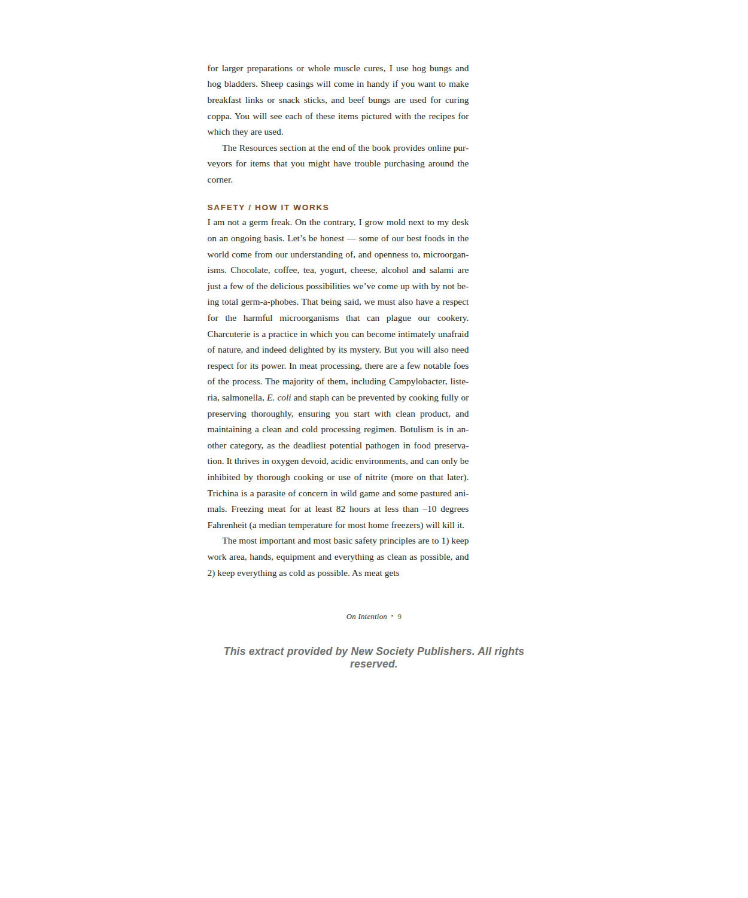for larger preparations or whole muscle cures, I use hog bungs and hog bladders. Sheep casings will come in handy if you want to make breakfast links or snack sticks, and beef bungs are used for curing coppa. You will see each of these items pictured with the recipes for which they are used.
The Resources section at the end of the book provides online purveyors for items that you might have trouble purchasing around the corner.
Safety / How It Works
I am not a germ freak. On the contrary, I grow mold next to my desk on an ongoing basis. Let’s be honest — some of our best foods in the world come from our understanding of, and openness to, microorganisms. Chocolate, coffee, tea, yogurt, cheese, alcohol and salami are just a few of the delicious possibilities we’ve come up with by not being total germ-a-phobes. That being said, we must also have a respect for the harmful microorganisms that can plague our cookery. Charcuterie is a practice in which you can become intimately unafraid of nature, and indeed delighted by its mystery. But you will also need respect for its power. In meat processing, there are a few notable foes of the process. The majority of them, including Campylobacter, listeria, salmonella, E. coli and staph can be prevented by cooking fully or preserving thoroughly, ensuring you start with clean product, and maintaining a clean and cold processing regimen. Botulism is in another category, as the deadliest potential pathogen in food preservation. It thrives in oxygen devoid, acidic environments, and can only be inhibited by thorough cooking or use of nitrite (more on that later). Trichina is a parasite of concern in wild game and some pastured animals. Freezing meat for at least 82 hours at less than –10 degrees Fahrenheit (a median temperature for most home freezers) will kill it.
The most important and most basic safety principles are to 1) keep work area, hands, equipment and everything as clean as possible, and 2) keep everything as cold as possible. As meat gets
On Intention•9
This extract provided by New Society Publishers. All rights reserved.